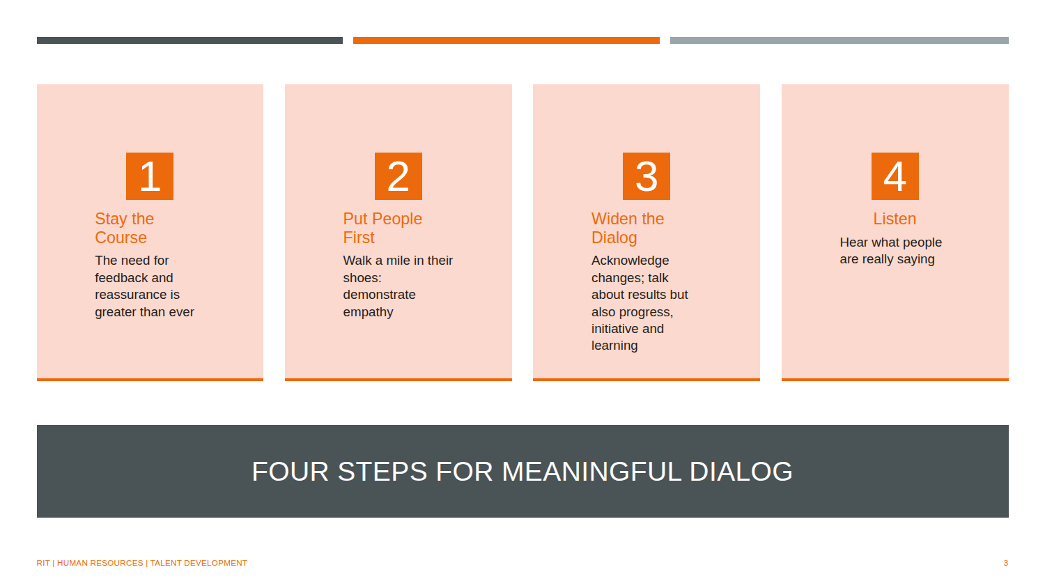1
Stay the Course
The need for feedback and reassurance is greater than ever
2
Put People First
Walk a mile in their shoes: demonstrate empathy
3
Widen the Dialog
Acknowledge changes; talk about results but also progress, initiative and learning
4
Listen
Hear what people are really saying
FOUR STEPS FOR MEANINGFUL DIALOG
RIT | HUMAN RESOURCES | TALENT DEVELOPMENT 3